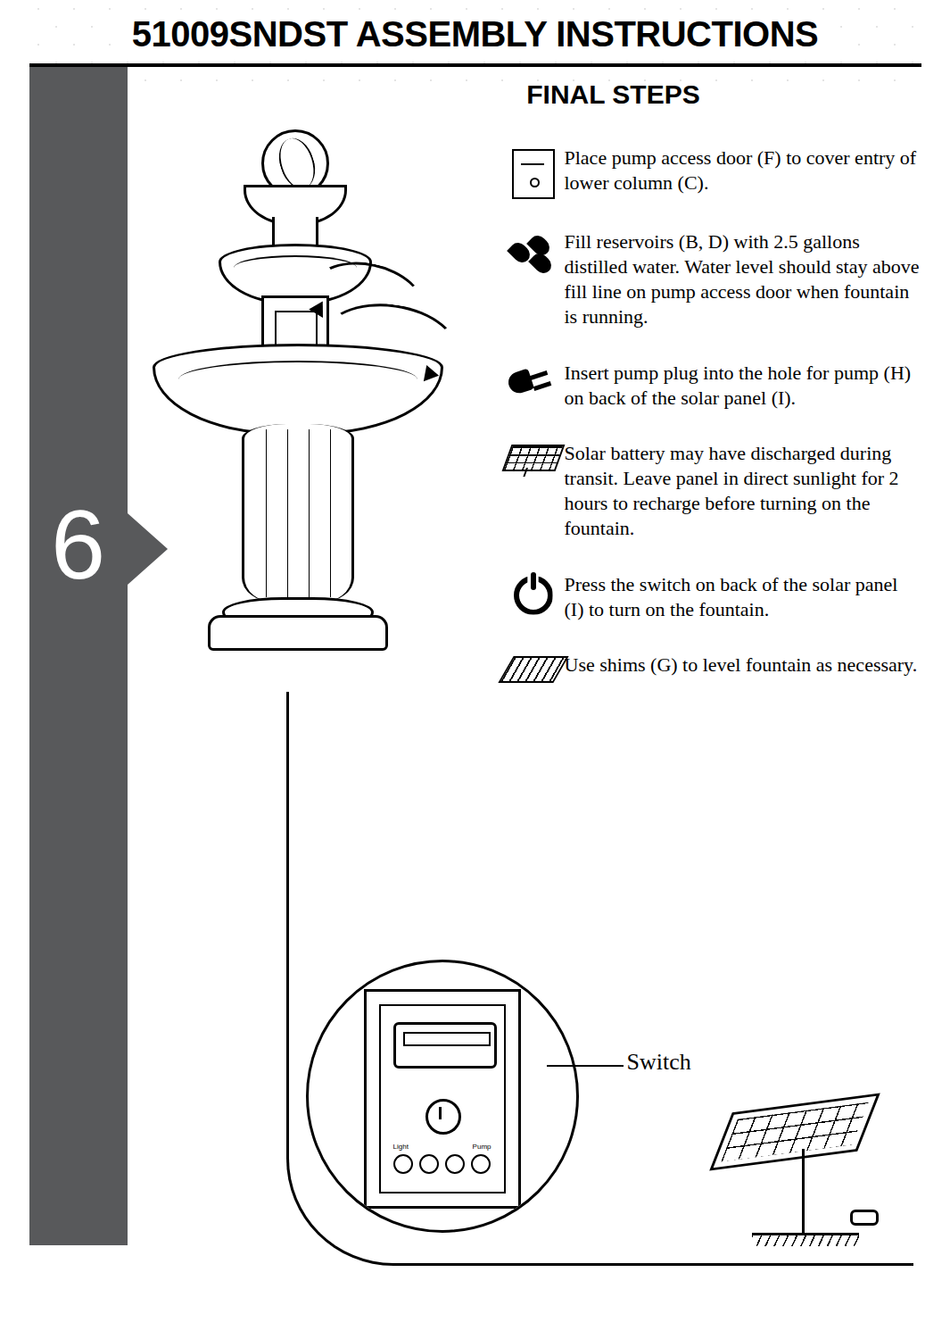51009SNDST ASSEMBLY INSTRUCTIONS
6
FINAL STEPS
Place pump access door (F) to cover entry of lower column (C).
Fill reservoirs (B, D) with 2.5 gallons distilled water. Water level should stay above fill line on pump access door when fountain is running.
Insert pump plug into the hole for pump (H) on back of the solar panel (I).
Solar battery may have discharged during transit. Leave panel in direct sunlight for 2 hours to recharge before turning on the fountain.
Press the switch on back of the solar panel (I) to turn on the fountain.
Use shims (G) to level fountain as necessary.
Light Pump
Switch